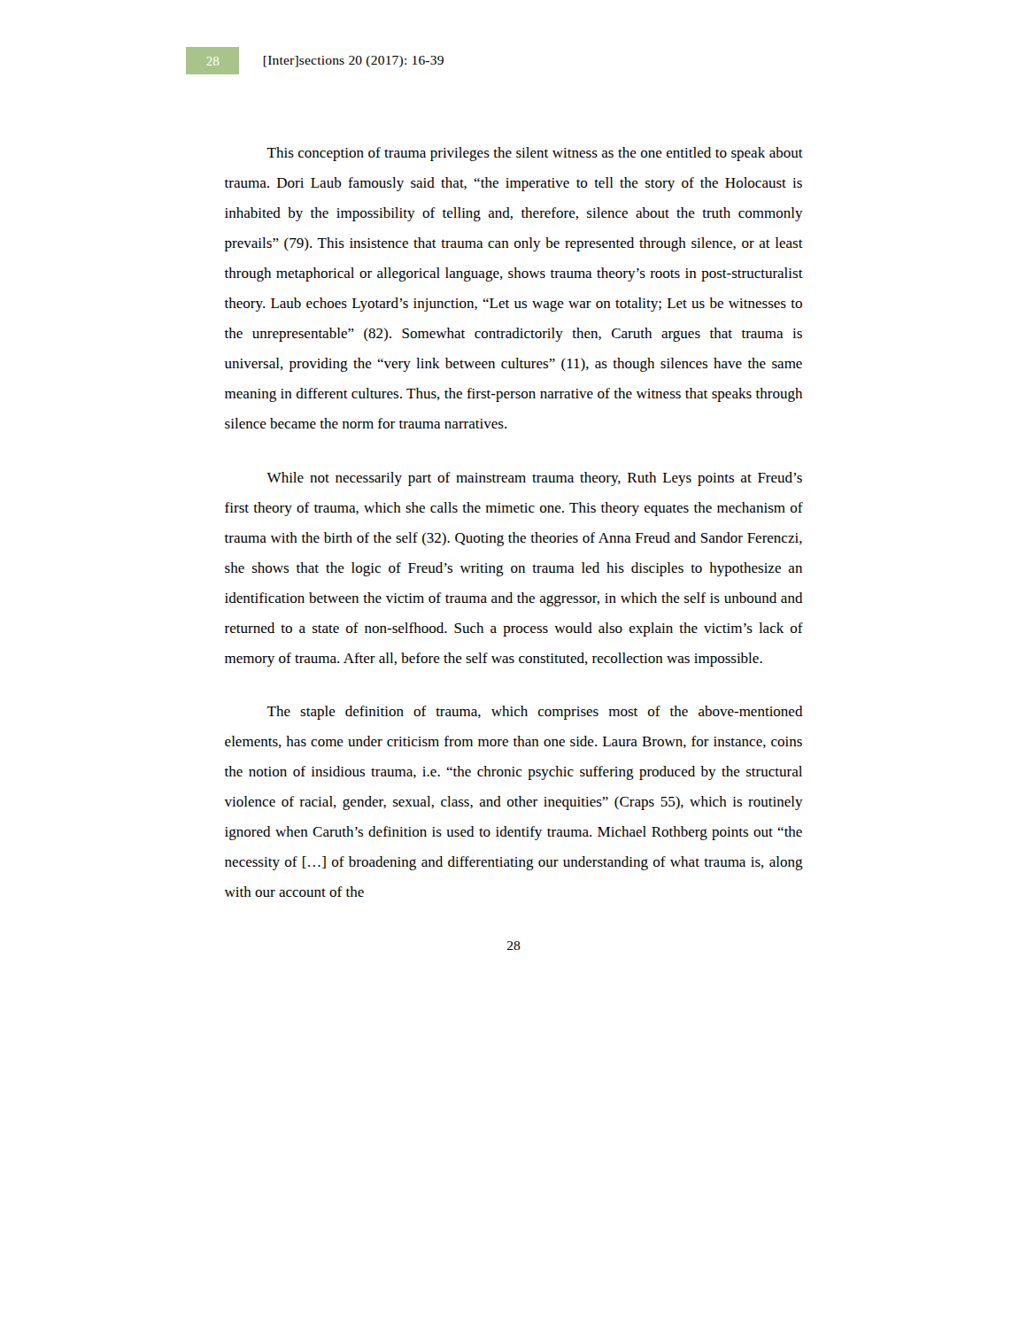28
[Inter]sections 20 (2017): 16-39
This conception of trauma privileges the silent witness as the one entitled to speak about trauma. Dori Laub famously said that, “the imperative to tell the story of the Holocaust is inhabited by the impossibility of telling and, therefore, silence about the truth commonly prevails” (79). This insistence that trauma can only be represented through silence, or at least through metaphorical or allegorical language, shows trauma theory’s roots in post-structuralist theory. Laub echoes Lyotard’s injunction, “Let us wage war on totality; Let us be witnesses to the unrepresentable” (82). Somewhat contradictorily then, Caruth argues that trauma is universal, providing the “very link between cultures” (11), as though silences have the same meaning in different cultures. Thus, the first-person narrative of the witness that speaks through silence became the norm for trauma narratives.
While not necessarily part of mainstream trauma theory, Ruth Leys points at Freud’s first theory of trauma, which she calls the mimetic one. This theory equates the mechanism of trauma with the birth of the self (32). Quoting the theories of Anna Freud and Sandor Ferenczi, she shows that the logic of Freud’s writing on trauma led his disciples to hypothesize an identification between the victim of trauma and the aggressor, in which the self is unbound and returned to a state of non-selfhood. Such a process would also explain the victim’s lack of memory of trauma. After all, before the self was constituted, recollection was impossible.
The staple definition of trauma, which comprises most of the above-mentioned elements, has come under criticism from more than one side. Laura Brown, for instance, coins the notion of insidious trauma, i.e. “the chronic psychic suffering produced by the structural violence of racial, gender, sexual, class, and other inequities” (Craps 55), which is routinely ignored when Caruth’s definition is used to identify trauma. Michael Rothberg points out “the necessity of […] of broadening and differentiating our understanding of what trauma is, along with our account of the
28